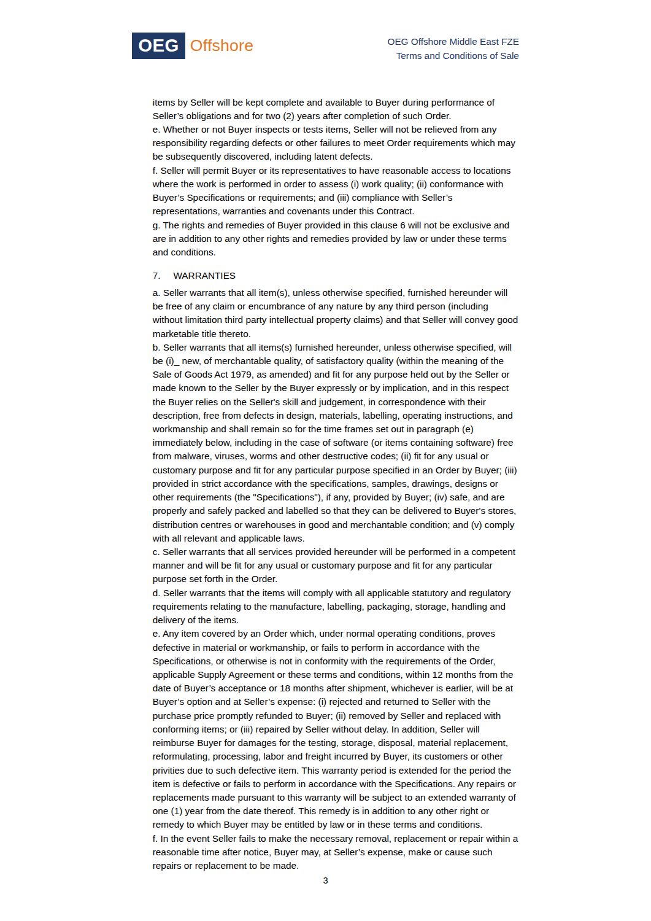OEG Offshore
OEG Offshore Middle East FZE
Terms and Conditions of Sale
items by Seller will be kept complete and available to Buyer during performance of Seller’s obligations and for two (2) years after completion of such Order.
e. Whether or not Buyer inspects or tests items, Seller will not be relieved from any responsibility regarding defects or other failures to meet Order requirements which may be subsequently discovered, including latent defects.
f. Seller will permit Buyer or its representatives to have reasonable access to locations where the work is performed in order to assess (i) work quality; (ii) conformance with Buyer’s Specifications or requirements; and (iii) compliance with Seller’s representations, warranties and covenants under this Contract.
g. The rights and remedies of Buyer provided in this clause 6 will not be exclusive and are in addition to any other rights and remedies provided by law or under these terms and conditions.
7. WARRANTIES
a. Seller warrants that all item(s), unless otherwise specified, furnished hereunder will be free of any claim or encumbrance of any nature by any third person (including without limitation third party intellectual property claims) and that Seller will convey good marketable title thereto.
b. Seller warrants that all items(s) furnished hereunder, unless otherwise specified, will be (i)_ new, of merchantable quality, of satisfactory quality (within the meaning of the Sale of Goods Act 1979, as amended) and fit for any purpose held out by the Seller or made known to the Seller by the Buyer expressly or by implication, and in this respect the Buyer relies on the Seller's skill and judgement, in correspondence with their description, free from defects in design, materials, labelling, operating instructions, and workmanship and shall remain so for the time frames set out in paragraph (e) immediately below, including in the case of software (or items containing software) free from malware, viruses, worms and other destructive codes; (ii) fit for any usual or customary purpose and fit for any particular purpose specified in an Order by Buyer; (iii) provided in strict accordance with the specifications, samples, drawings, designs or other requirements (the "Specifications"), if any, provided by Buyer; (iv) safe, and are properly and safely packed and labelled so that they can be delivered to Buyer's stores, distribution centres or warehouses in good and merchantable condition; and (v) comply with all relevant and applicable laws.
c. Seller warrants that all services provided hereunder will be performed in a competent manner and will be fit for any usual or customary purpose and fit for any particular purpose set forth in the Order.
d. Seller warrants that the items will comply with all applicable statutory and regulatory requirements relating to the manufacture, labelling, packaging, storage, handling and delivery of the items.
e. Any item covered by an Order which, under normal operating conditions, proves defective in material or workmanship, or fails to perform in accordance with the Specifications, or otherwise is not in conformity with the requirements of the Order, applicable Supply Agreement or these terms and conditions, within 12 months from the date of Buyer’s acceptance or 18 months after shipment, whichever is earlier, will be at Buyer’s option and at Seller’s expense: (i) rejected and returned to Seller with the purchase price promptly refunded to Buyer; (ii) removed by Seller and replaced with conforming items; or (iii) repaired by Seller without delay. In addition, Seller will reimburse Buyer for damages for the testing, storage, disposal, material replacement, reformulating, processing, labor and freight incurred by Buyer, its customers or other privities due to such defective item. This warranty period is extended for the period the item is defective or fails to perform in accordance with the Specifications. Any repairs or replacements made pursuant to this warranty will be subject to an extended warranty of one (1) year from the date thereof. This remedy is in addition to any other right or remedy to which Buyer may be entitled by law or in these terms and conditions.
f. In the event Seller fails to make the necessary removal, replacement or repair within a reasonable time after notice, Buyer may, at Seller’s expense, make or cause such repairs or replacement to be made.
3